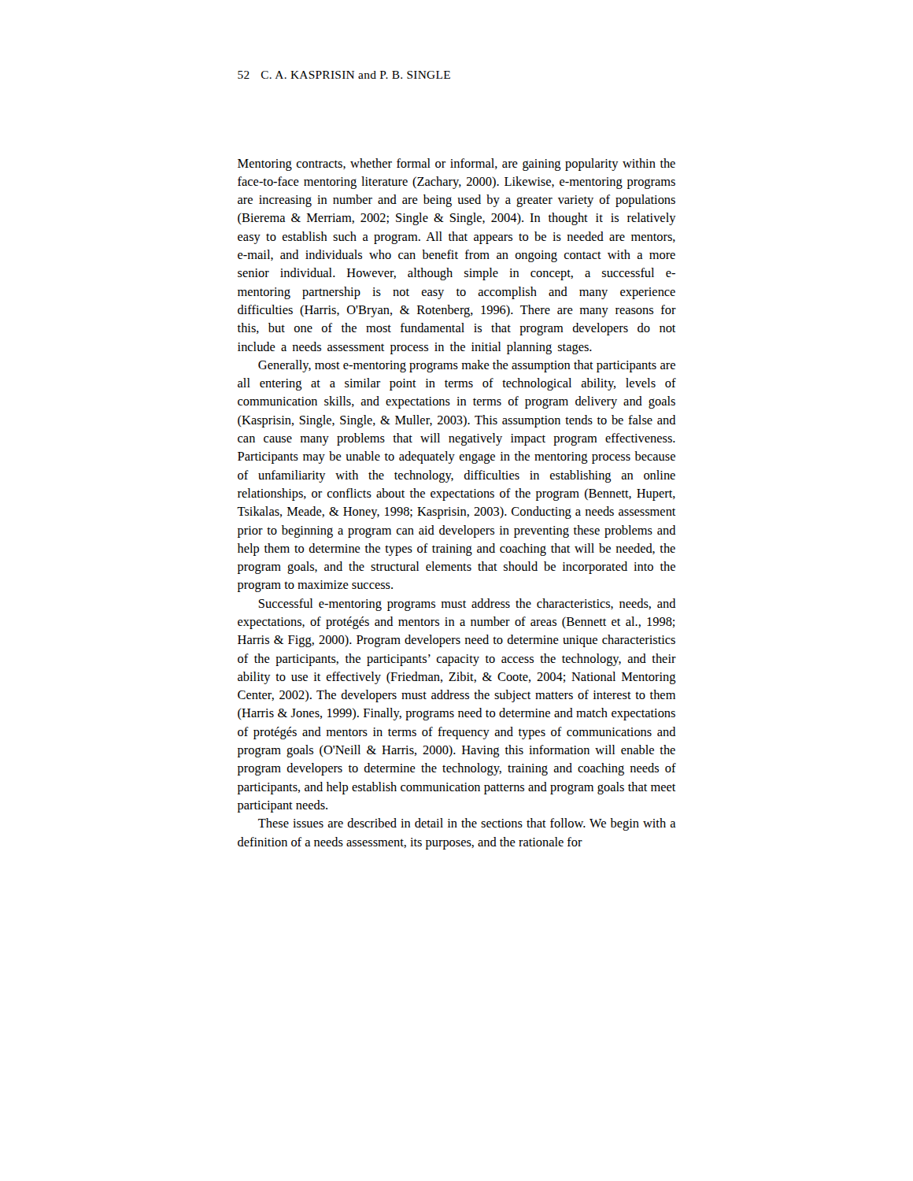52 C. A. KASPRISIN and P. B. SINGLE
Mentoring contracts, whether formal or informal, are gaining popularity within the face-to-face mentoring literature (Zachary, 2000). Likewise, e-mentoring programs are increasing in number and are being used by a greater variety of populations (Bierema & Merriam, 2002; Single & Single, 2004). In thought it is relatively easy to establish such a program. All that appears to be is needed are mentors, e-mail, and individuals who can benefit from an ongoing contact with a more senior individual. However, although simple in concept, a successful e-mentoring partnership is not easy to accomplish and many experience difficulties (Harris, O'Bryan, & Rotenberg, 1996). There are many reasons for this, but one of the most fundamental is that program developers do not include a needs assessment process in the initial planning stages.
Generally, most e-mentoring programs make the assumption that participants are all entering at a similar point in terms of technological ability, levels of communication skills, and expectations in terms of program delivery and goals (Kasprisin, Single, Single, & Muller, 2003). This assumption tends to be false and can cause many problems that will negatively impact program effectiveness. Participants may be unable to adequately engage in the mentoring process because of unfamiliarity with the technology, difficulties in establishing an online relationships, or conflicts about the expectations of the program (Bennett, Hupert, Tsikalas, Meade, & Honey, 1998; Kasprisin, 2003). Conducting a needs assessment prior to beginning a program can aid developers in preventing these problems and help them to determine the types of training and coaching that will be needed, the program goals, and the structural elements that should be incorporated into the program to maximize success.
Successful e-mentoring programs must address the characteristics, needs, and expectations, of protégés and mentors in a number of areas (Bennett et al., 1998; Harris & Figg, 2000). Program developers need to determine unique characteristics of the participants, the participants’ capacity to access the technology, and their ability to use it effectively (Friedman, Zibit, & Coote, 2004; National Mentoring Center, 2002). The developers must address the subject matters of interest to them (Harris & Jones, 1999). Finally, programs need to determine and match expectations of protégés and mentors in terms of frequency and types of communications and program goals (O'Neill & Harris, 2000). Having this information will enable the program developers to determine the technology, training and coaching needs of participants, and help establish communication patterns and program goals that meet participant needs.
These issues are described in detail in the sections that follow. We begin with a definition of a needs assessment, its purposes, and the rationale for